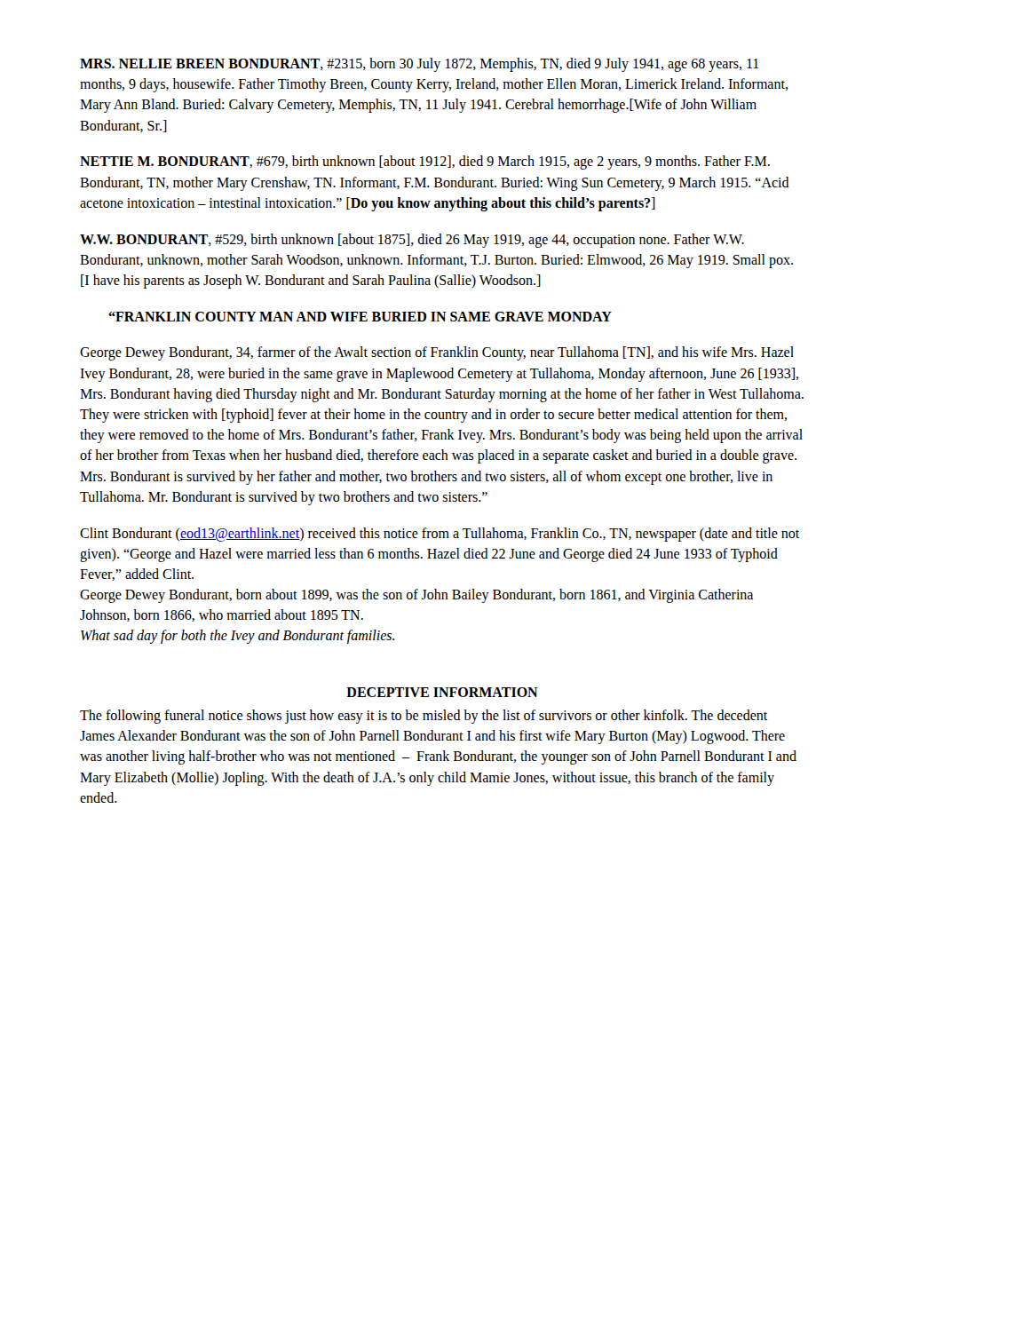MRS. NELLIE BREEN BONDURANT, #2315, born 30 July 1872, Memphis, TN, died 9 July 1941, age 68 years, 11 months, 9 days, housewife. Father Timothy Breen, County Kerry, Ireland, mother Ellen Moran, Limerick Ireland. Informant, Mary Ann Bland. Buried: Calvary Cemetery, Memphis, TN, 11 July 1941. Cerebral hemorrhage.[Wife of John William Bondurant, Sr.]
NETTIE M. BONDURANT, #679, birth unknown [about 1912], died 9 March 1915, age 2 years, 9 months. Father F.M. Bondurant, TN, mother Mary Crenshaw, TN. Informant, F.M. Bondurant. Buried: Wing Sun Cemetery, 9 March 1915. “Acid acetone intoxication – intestinal intoxication.” [Do you know anything about this child’s parents?]
W.W. BONDURANT, #529, birth unknown [about 1875], died 26 May 1919, age 44, occupation none. Father W.W. Bondurant, unknown, mother Sarah Woodson, unknown. Informant, T.J. Burton. Buried: Elmwood, 26 May 1919. Small pox.
[I have his parents as Joseph W. Bondurant and Sarah Paulina (Sallie) Woodson.]
“FRANKLIN COUNTY MAN AND WIFE BURIED IN SAME GRAVE MONDAY
George Dewey Bondurant, 34, farmer of the Awalt section of Franklin County, near Tullahoma [TN], and his wife Mrs. Hazel Ivey Bondurant, 28, were buried in the same grave in Maplewood Cemetery at Tullahoma, Monday afternoon, June 26 [1933], Mrs. Bondurant having died Thursday night and Mr. Bondurant Saturday morning at the home of her father in West Tullahoma. They were stricken with [typhoid] fever at their home in the country and in order to secure better medical attention for them, they were removed to the home of Mrs. Bondurant’s father, Frank Ivey. Mrs. Bondurant’s body was being held upon the arrival of her brother from Texas when her husband died, therefore each was placed in a separate casket and buried in a double grave.
Mrs. Bondurant is survived by her father and mother, two brothers and two sisters, all of whom except one brother, live in Tullahoma. Mr. Bondurant is survived by two brothers and two sisters.”
Clint Bondurant (eod13@earthlink.net) received this notice from a Tullahoma, Franklin Co., TN, newspaper (date and title not given). “George and Hazel were married less than 6 months. Hazel died 22 June and George died 24 June 1933 of Typhoid Fever,” added Clint.
George Dewey Bondurant, born about 1899, was the son of John Bailey Bondurant, born 1861, and Virginia Catherina Johnson, born 1866, who married about 1895 TN.
What sad day for both the Ivey and Bondurant families.
DECEPTIVE INFORMATION
The following funeral notice shows just how easy it is to be misled by the list of survivors or other kinfolk. The decedent James Alexander Bondurant was the son of John Parnell Bondurant I and his first wife Mary Burton (May) Logwood. There was another living half-brother who was not mentioned – Frank Bondurant, the younger son of John Parnell Bondurant I and Mary Elizabeth (Mollie) Jopling. With the death of J.A.’s only child Mamie Jones, without issue, this branch of the family ended.